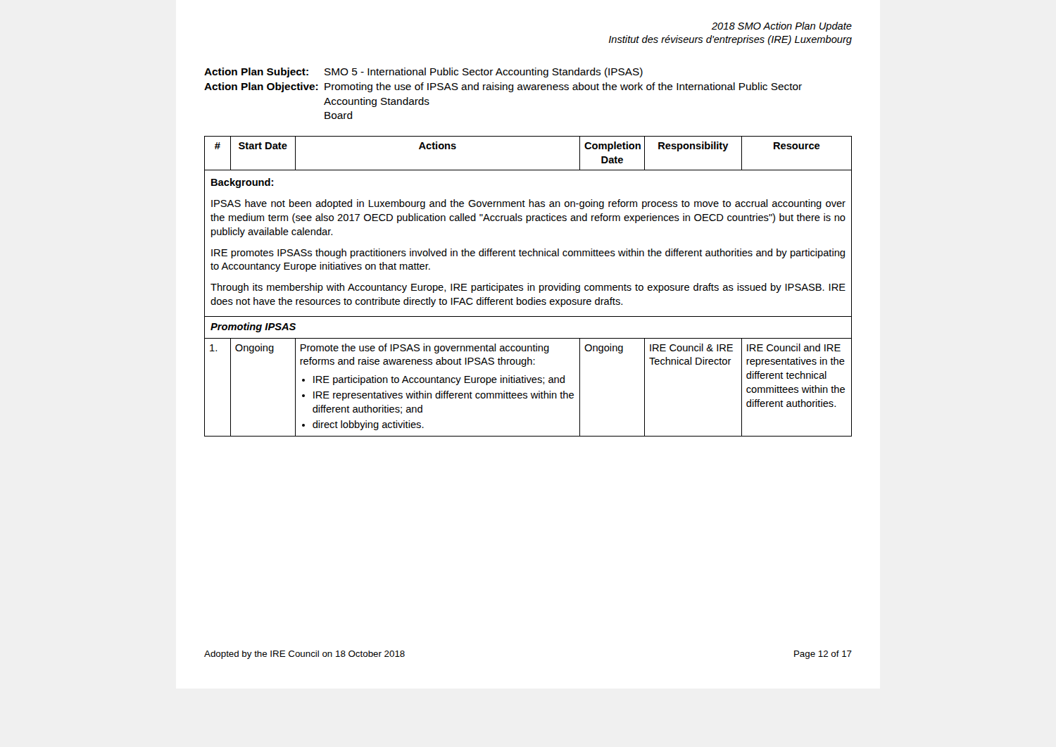2018 SMO Action Plan Update
Institut des réviseurs d'entreprises (IRE) Luxembourg
Action Plan Subject:
SMO 5 - International Public Sector Accounting Standards (IPSAS)
Action Plan Objective:
Promoting the use of IPSAS and raising awareness about the work of the International Public Sector Accounting Standards
Board
| # | Start Date | Actions | Completion Date | Responsibility | Resource |
| --- | --- | --- | --- | --- | --- |
| Background: IPSAS have not been adopted in Luxembourg and the Government has an on-going reform process to move to accrual accounting over the medium term (see also 2017 OECD publication called "Accruals practices and reform experiences in OECD countries") but there is no publicly available calendar. IRE promotes IPSASs though practitioners involved in the different technical committees within the different authorities and by participating to Accountancy Europe initiatives on that matter. Through its membership with Accountancy Europe, IRE participates in providing comments to exposure drafts as issued by IPSASB. IRE does not have the resources to contribute directly to IFAC different bodies exposure drafts. |
| Promoting IPSAS |
| 1. | Ongoing | Promote the use of IPSAS in governmental accounting reforms and raise awareness about IPSAS through: IRE participation to Accountancy Europe initiatives; and IRE representatives within different committees within the different authorities; and direct lobbying activities. | Ongoing | IRE Council & IRE Technical Director | IRE Council and IRE representatives in the different technical committees within the different authorities. |
Adopted by the IRE Council on 18 October 2018
Page 12 of 17